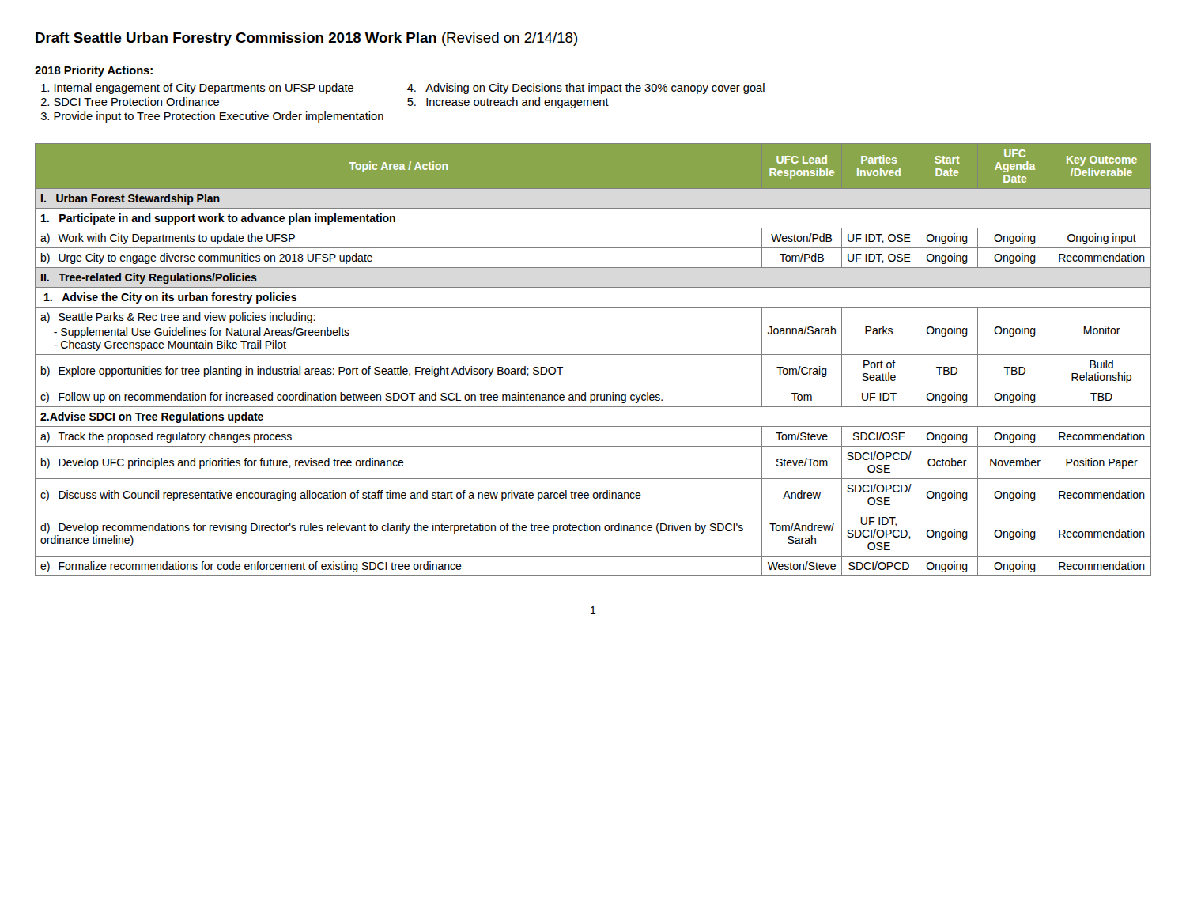Draft Seattle Urban Forestry Commission 2018 Work Plan (Revised on 2/14/18)
2018 Priority Actions:
Internal engagement of City Departments on UFSP update
SDCI Tree Protection Ordinance
Provide input to Tree Protection Executive Order implementation
Advising on City Decisions that impact the 30% canopy cover goal
Increase outreach and engagement
| Topic Area / Action | UFC Lead Responsible | Parties Involved | Start Date | UFC Agenda Date | Key Outcome /Deliverable |
| --- | --- | --- | --- | --- | --- |
| I. Urban Forest Stewardship Plan |
| 1. Participate in and support work to advance plan implementation |
| a) Work with City Departments to update the UFSP | Weston/PdB | UF IDT, OSE | Ongoing | Ongoing | Ongoing input |
| b) Urge City to engage diverse communities on 2018 UFSP update | Tom/PdB | UF IDT, OSE | Ongoing | Ongoing | Recommendation |
| II. Tree-related City Regulations/Policies |
| 1. Advise the City on its urban forestry policies |
| a) Seattle Parks & Rec tree and view policies including: Supplemental Use Guidelines for Natural Areas/Greenbelts Cheasty Greenspace Mountain Bike Trail Pilot | Joanna/Sarah | Parks | Ongoing | Ongoing | Monitor |
| b) Explore opportunities for tree planting in industrial areas: Port of Seattle, Freight Advisory Board; SDOT | Tom/Craig | Port of Seattle | TBD | TBD | Build Relationship |
| c) Follow up on recommendation for increased coordination between SDOT and SCL on tree maintenance and pruning cycles. | Tom | UF IDT | Ongoing | Ongoing | TBD |
| 2.Advise SDCI on Tree Regulations update |
| a) Track the proposed regulatory changes process | Tom/Steve | SDCI/OSE | Ongoing | Ongoing | Recommendation |
| b) Develop UFC principles and priorities for future, revised tree ordinance | Steve/Tom | SDCI/OPCD/ OSE | October | November | Position Paper |
| c) Discuss with Council representative encouraging allocation of staff time and start of a new private parcel tree ordinance | Andrew | SDCI/OPCD/ OSE | Ongoing | Ongoing | Recommendation |
| d) Develop recommendations for revising Director's rules relevant to clarify the interpretation of the tree protection ordinance (Driven by SDCI's ordinance timeline) | Tom/Andrew/ Sarah | UF IDT, SDCI/OPCD, OSE | Ongoing | Ongoing | Recommendation |
| e) Formalize recommendations for code enforcement of existing SDCI tree ordinance | Weston/Steve | SDCI/OPCD | Ongoing | Ongoing | Recommendation |
1